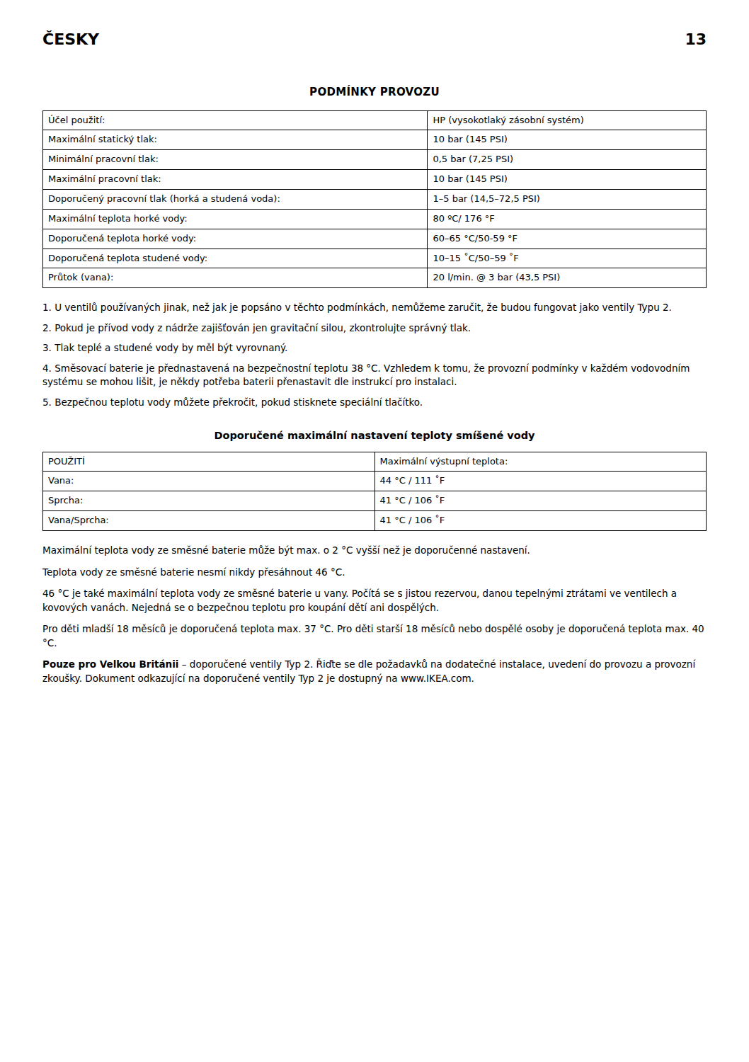ČESKY 13
PODMÍNKY PROVOZU
| Účel použití: | HP (vysokotlaký zásobní systém) |
| Maximální statický tlak: | 10 bar (145 PSI) |
| Minimální pracovní tlak: | 0,5 bar (7,25 PSI) |
| Maximální pracovní tlak: | 10 bar (145 PSI) |
| Doporučený pracovní tlak (horká a studená voda): | 1–5 bar (14,5–72,5 PSI) |
| Maximální teplota horké vody: | 80 ºC/ 176 °F |
| Doporučená teplota horké vody: | 60–65 °C/50-59 °F |
| Doporučená teplota studené vody: | 10–15 ˚C/50–59 ˚F |
| Průtok (vana): | 20 l/min. @ 3 bar (43,5 PSI) |
1. U ventilů používaných jinak, než jak je popsáno v těchto podmínkách, nemůžeme zaručit, že budou fungovat jako ventily Typu 2.
2. Pokud je přívod vody z nádrže zajišťován jen gravitační silou, zkontrolujte správný tlak.
3. Tlak teplé a studené vody by měl být vyrovnaný.
4. Směsovací baterie je přednastavená na bezpečnostní teplotu 38 °C. Vzhledem k tomu, že provozní podmínky v každém vodovodním systému se mohou lišit, je někdy potřeba baterii přenastavit dle instrukcí pro instalaci.
5. Bezpečnou teplotu vody můžete překročit, pokud stisknete speciální tlačítko.
Doporučené maximální nastavení teploty smíšené vody
| POUŽITÍ | Maximální výstupní teplota: |
| Vana: | 44 °C / 111 ˚F |
| Sprcha: | 41 °C / 106 ˚F |
| Vana/Sprcha: | 41 °C / 106 ˚F |
Maximální teplota vody ze směsné baterie může být max. o 2 °C vyšší než je doporučenné nastavení.
Teplota vody ze směsné baterie nesmí nikdy přesáhnout 46 °C.
46 °C je také maximální teplota vody ze směsné baterie u vany. Počítá se s jistou rezervou, danou tepelnými ztrátami ve ventilech a kovových vanách. Nejedná se o bezpečnou teplotu pro koupání dětí ani dospělých.
Pro děti mladší 18 měsíců je doporučená teplota max. 37 °C. Pro děti starší 18 měsíců nebo dospělé osoby je doporučená teplota max. 40 °C.
Pouze pro Velkou Británii – doporučené ventily Typ 2. Řiďte se dle požadavků na dodatečné instalace, uvedení do provozu a provozní zkoušky. Dokument odkazující na doporučené ventily Typ 2 je dostupný na www.IKEA.com.